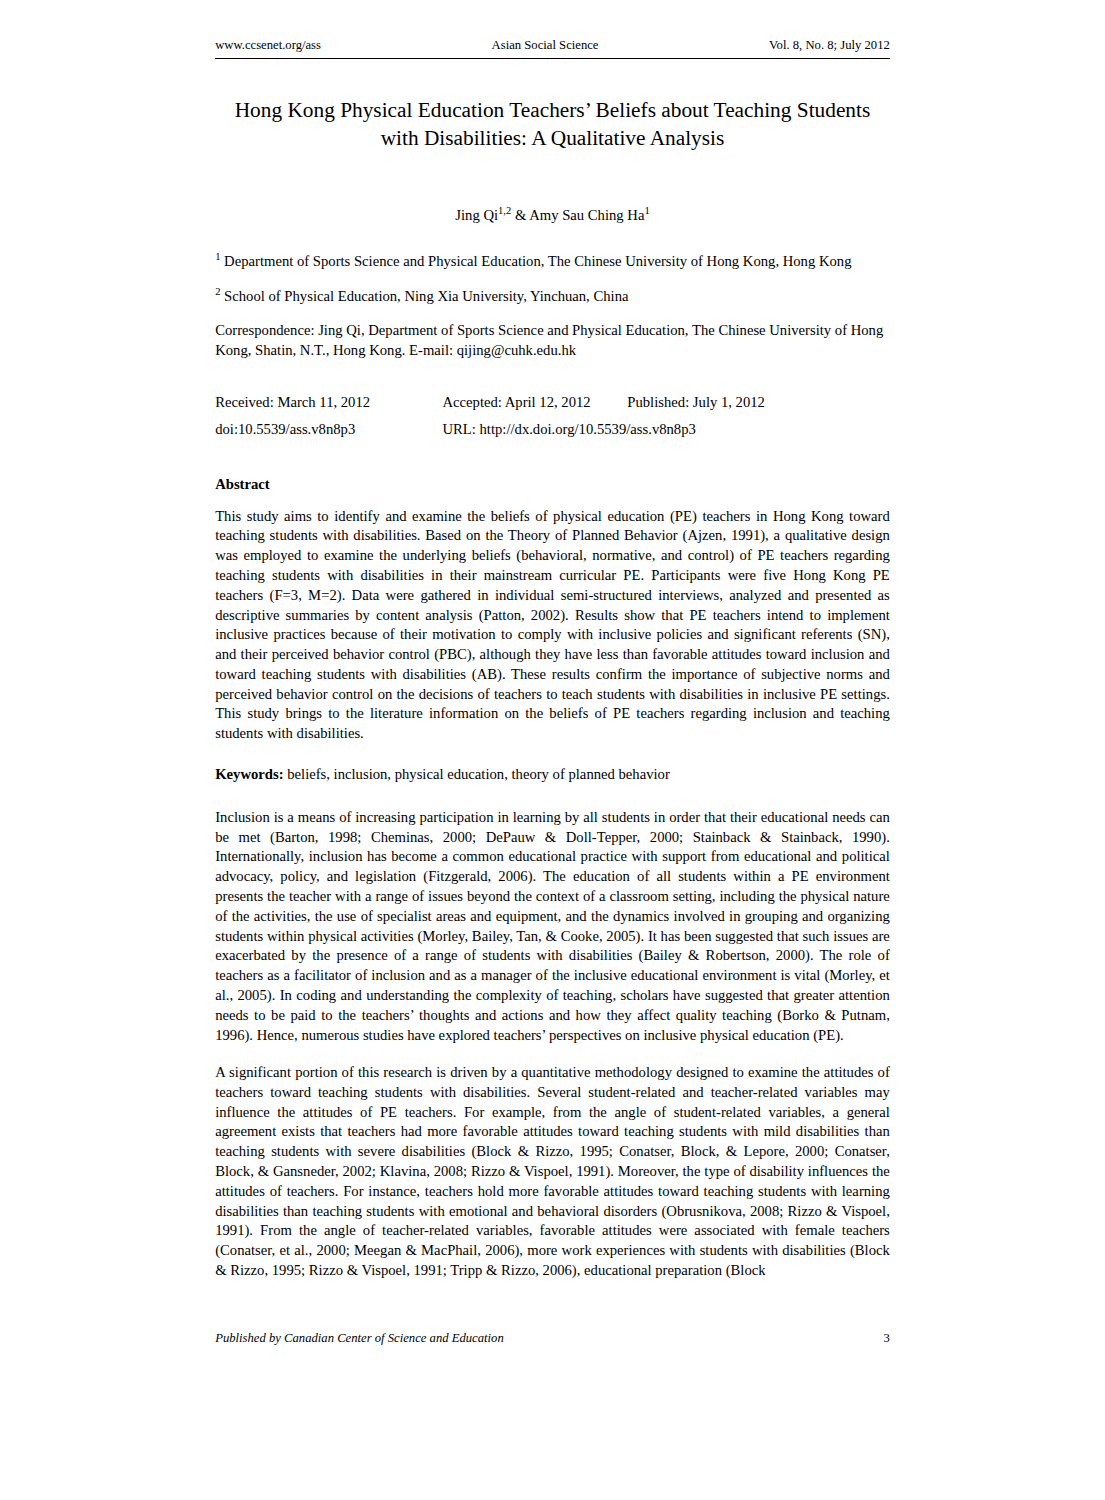www.ccsenet.org/ass Asian Social Science Vol. 8, No. 8; July 2012
Hong Kong Physical Education Teachers’ Beliefs about Teaching Students with Disabilities: A Qualitative Analysis
Jing Qi1,2 & Amy Sau Ching Ha1
1 Department of Sports Science and Physical Education, The Chinese University of Hong Kong, Hong Kong
2 School of Physical Education, Ning Xia University, Yinchuan, China
Correspondence: Jing Qi, Department of Sports Science and Physical Education, The Chinese University of Hong Kong, Shatin, N.T., Hong Kong. E-mail: qijing@cuhk.edu.hk
Received: March 11, 2012 Accepted: April 12, 2012 Published: July 1, 2012
doi:10.5539/ass.v8n8p3 URL: http://dx.doi.org/10.5539/ass.v8n8p3
Abstract
This study aims to identify and examine the beliefs of physical education (PE) teachers in Hong Kong toward teaching students with disabilities. Based on the Theory of Planned Behavior (Ajzen, 1991), a qualitative design was employed to examine the underlying beliefs (behavioral, normative, and control) of PE teachers regarding teaching students with disabilities in their mainstream curricular PE. Participants were five Hong Kong PE teachers (F=3, M=2). Data were gathered in individual semi-structured interviews, analyzed and presented as descriptive summaries by content analysis (Patton, 2002). Results show that PE teachers intend to implement inclusive practices because of their motivation to comply with inclusive policies and significant referents (SN), and their perceived behavior control (PBC), although they have less than favorable attitudes toward inclusion and toward teaching students with disabilities (AB). These results confirm the importance of subjective norms and perceived behavior control on the decisions of teachers to teach students with disabilities in inclusive PE settings. This study brings to the literature information on the beliefs of PE teachers regarding inclusion and teaching students with disabilities.
Keywords: beliefs, inclusion, physical education, theory of planned behavior
Inclusion is a means of increasing participation in learning by all students in order that their educational needs can be met (Barton, 1998; Cheminas, 2000; DePauw & Doll-Tepper, 2000; Stainback & Stainback, 1990). Internationally, inclusion has become a common educational practice with support from educational and political advocacy, policy, and legislation (Fitzgerald, 2006). The education of all students within a PE environment presents the teacher with a range of issues beyond the context of a classroom setting, including the physical nature of the activities, the use of specialist areas and equipment, and the dynamics involved in grouping and organizing students within physical activities (Morley, Bailey, Tan, & Cooke, 2005). It has been suggested that such issues are exacerbated by the presence of a range of students with disabilities (Bailey & Robertson, 2000). The role of teachers as a facilitator of inclusion and as a manager of the inclusive educational environment is vital (Morley, et al., 2005). In coding and understanding the complexity of teaching, scholars have suggested that greater attention needs to be paid to the teachers’ thoughts and actions and how they affect quality teaching (Borko & Putnam, 1996). Hence, numerous studies have explored teachers’ perspectives on inclusive physical education (PE).
A significant portion of this research is driven by a quantitative methodology designed to examine the attitudes of teachers toward teaching students with disabilities. Several student-related and teacher-related variables may influence the attitudes of PE teachers. For example, from the angle of student-related variables, a general agreement exists that teachers had more favorable attitudes toward teaching students with mild disabilities than teaching students with severe disabilities (Block & Rizzo, 1995; Conatser, Block, & Lepore, 2000; Conatser, Block, & Gansneder, 2002; Klavina, 2008; Rizzo & Vispoel, 1991). Moreover, the type of disability influences the attitudes of teachers. For instance, teachers hold more favorable attitudes toward teaching students with learning disabilities than teaching students with emotional and behavioral disorders (Obrusnikova, 2008; Rizzo & Vispoel, 1991). From the angle of teacher-related variables, favorable attitudes were associated with female teachers (Conatser, et al., 2000; Meegan & MacPhail, 2006), more work experiences with students with disabilities (Block & Rizzo, 1995; Rizzo & Vispoel, 1991; Tripp & Rizzo, 2006), educational preparation (Block
Published by Canadian Center of Science and Education 3